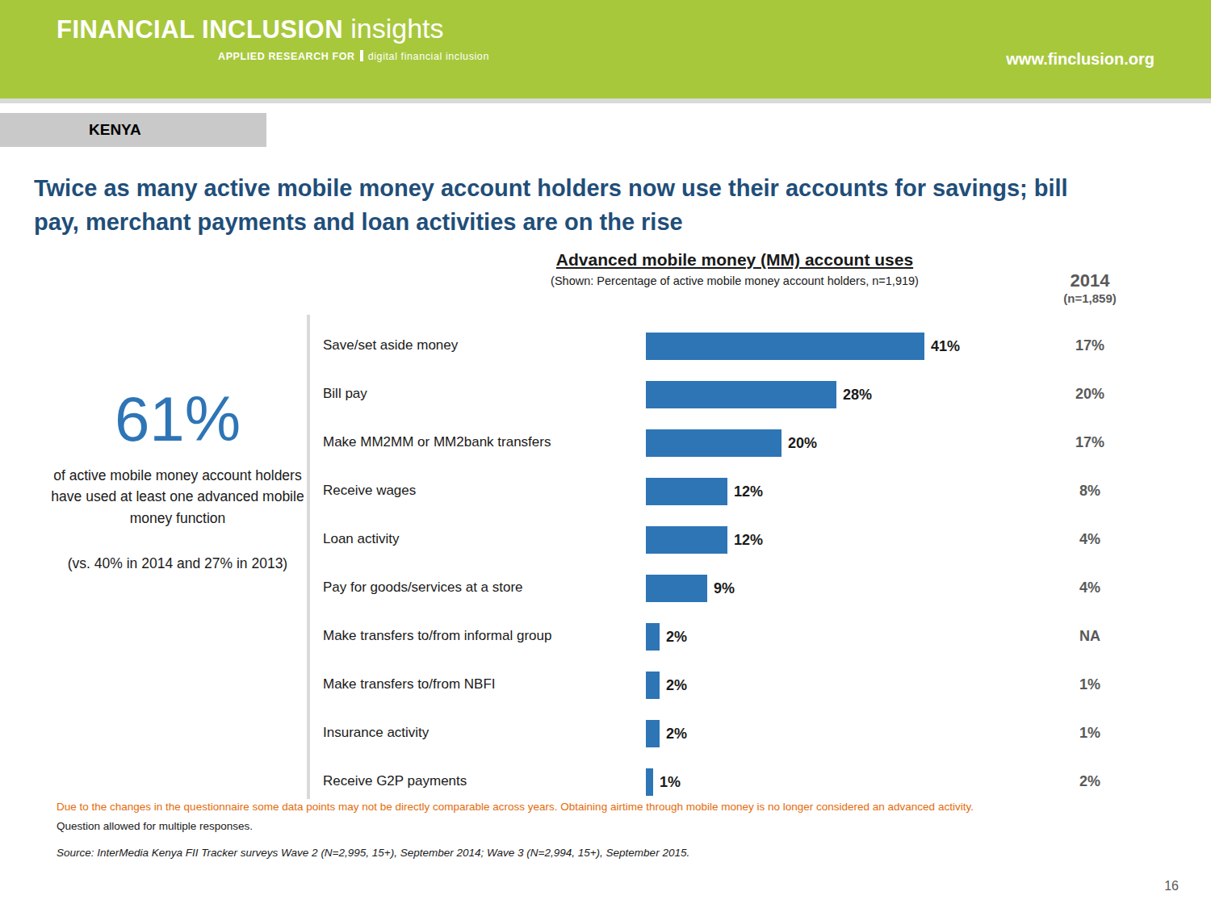FINANCIAL INCLUSION insights
APPLIED RESEARCH FOR digital financial inclusion
www.finclusion.org
KENYA
Twice as many active mobile money account holders now use their accounts for savings; bill pay, merchant payments and loan activities are on the rise
Advanced mobile money (MM) account uses
(Shown: Percentage of active mobile money account holders, n=1,919)
2014
(n=1,859)
61%
of active mobile money account holders have used at least one advanced mobile money function
(vs. 40% in 2014 and 27% in 2013)
Save/set aside money
41%
17%
Bill pay
28%
20%
Make MM2MM or MM2bank transfers
20%
17%
Receive wages
12%
8%
Loan activity
12%
4%
Pay for goods/services at a store
9%
4%
Make transfers to/from informal group
2%
NA
Make transfers to/from NBFI
2%
1%
Insurance activity
2%
1%
Receive G2P payments
1%
2%
Due to the changes in the questionnaire some data points may not be directly comparable across years. Obtaining airtime through mobile money is no longer considered an advanced activity.
Question allowed for multiple responses.
Source: InterMedia Kenya FII Tracker surveys Wave 2 (N=2,995, 15+), September 2014; Wave 3 (N=2,994, 15+), September 2015.
16